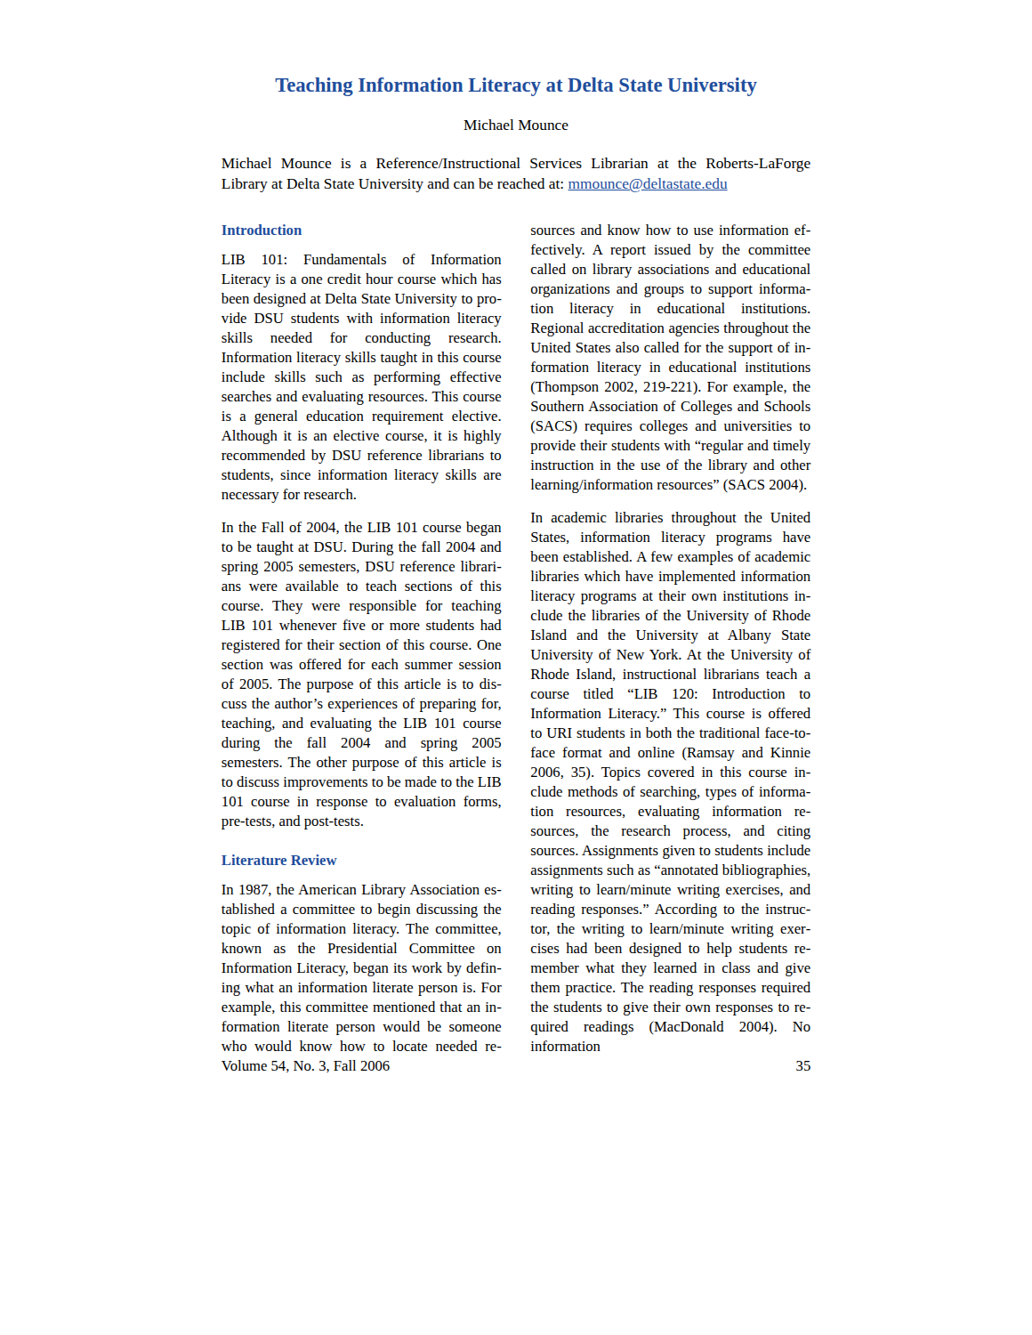Teaching Information Literacy at Delta State University
Michael Mounce
Michael Mounce is a Reference/Instructional Services Librarian at the Roberts-LaForge Library at Delta State University and can be reached at: mmounce@deltastate.edu
Introduction
LIB 101: Fundamentals of Information Literacy is a one credit hour course which has been designed at Delta State University to provide DSU students with information literacy skills needed for conducting research. Information literacy skills taught in this course include skills such as performing effective searches and evaluating resources. This course is a general education requirement elective. Although it is an elective course, it is highly recommended by DSU reference librarians to students, since information literacy skills are necessary for research.
In the Fall of 2004, the LIB 101 course began to be taught at DSU. During the fall 2004 and spring 2005 semesters, DSU reference librarians were available to teach sections of this course. They were responsible for teaching LIB 101 whenever five or more students had registered for their section of this course. One section was offered for each summer session of 2005. The purpose of this article is to discuss the author’s experiences of preparing for, teaching, and evaluating the LIB 101 course during the fall 2004 and spring 2005 semesters. The other purpose of this article is to discuss improvements to be made to the LIB 101 course in response to evaluation forms, pre-tests, and post-tests.
Literature Review
In 1987, the American Library Association established a committee to begin discussing the topic of information literacy. The committee, known as the Presidential Committee on Information Literacy, began its work by defining what an information literate person is. For example, this committee mentioned that an information literate person would be someone who would know how to locate needed resources and know how to use information effectively. A report issued by the committee called on library associations and educational organizations and groups to support information literacy in educational institutions. Regional accreditation agencies throughout the United States also called for the support of information literacy in educational institutions (Thompson 2002, 219-221). For example, the Southern Association of Colleges and Schools (SACS) requires colleges and universities to provide their students with “regular and timely instruction in the use of the library and other learning/information resources” (SACS 2004).
In academic libraries throughout the United States, information literacy programs have been established. A few examples of academic libraries which have implemented information literacy programs at their own institutions include the libraries of the University of Rhode Island and the University at Albany State University of New York. At the University of Rhode Island, instructional librarians teach a course titled “LIB 120: Introduction to Information Literacy.” This course is offered to URI students in both the traditional face-to-face format and online (Ramsay and Kinnie 2006, 35). Topics covered in this course include methods of searching, types of information resources, evaluating information resources, the research process, and citing sources. Assignments given to students include assignments such as “annotated bibliographies, writing to learn/minute writing exercises, and reading responses.” According to the instructor, the writing to learn/minute writing exercises had been designed to help students remember what they learned in class and give them practice. The reading responses required the students to give their own responses to required readings (MacDonald 2004). No information
Volume 54, No. 3, Fall 2006 35